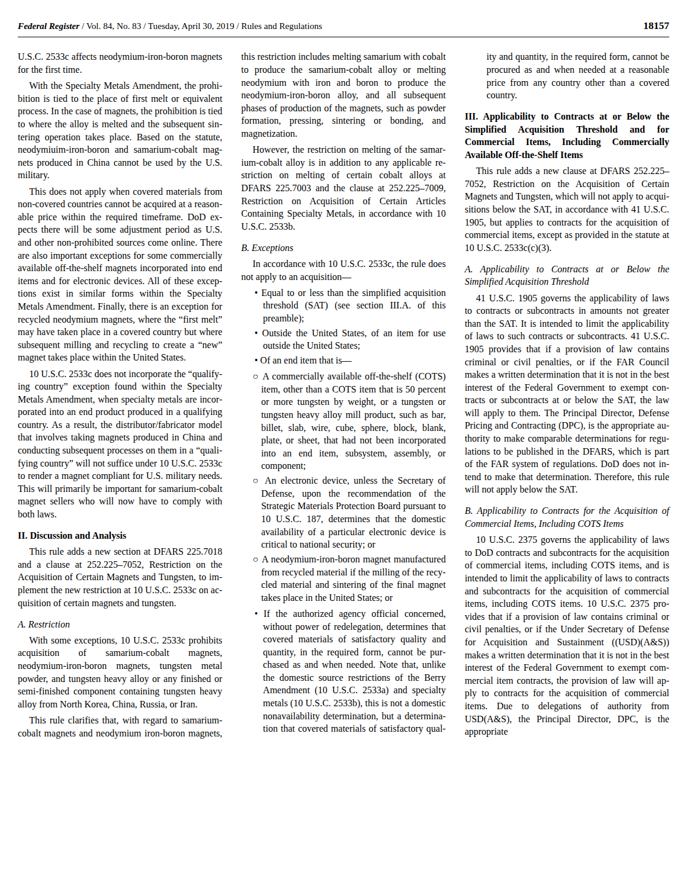Federal Register / Vol. 84, No. 83 / Tuesday, April 30, 2019 / Rules and Regulations
18157
U.S.C. 2533c affects neodymium-iron-boron magnets for the first time.
With the Specialty Metals Amendment, the prohibition is tied to the place of first melt or equivalent process. In the case of magnets, the prohibition is tied to where the alloy is melted and the subsequent sintering operation takes place. Based on the statute, neodymiuim-iron-boron and samarium-cobalt magnets produced in China cannot be used by the U.S. military.
This does not apply when covered materials from non-covered countries cannot be acquired at a reasonable price within the required timeframe. DoD expects there will be some adjustment period as U.S. and other non-prohibited sources come online. There are also important exceptions for some commercially available off-the-shelf magnets incorporated into end items and for electronic devices. All of these exceptions exist in similar forms within the Specialty Metals Amendment. Finally, there is an exception for recycled neodymium magnets, where the “first melt” may have taken place in a covered country but where subsequent milling and recycling to create a “new” magnet takes place within the United States.
10 U.S.C. 2533c does not incorporate the “qualifying country” exception found within the Specialty Metals Amendment, when specialty metals are incorporated into an end product produced in a qualifying country. As a result, the distributor/fabricator model that involves taking magnets produced in China and conducting subsequent processes on them in a “qualifying country” will not suffice under 10 U.S.C. 2533c to render a magnet compliant for U.S. military needs. This will primarily be important for samarium-cobalt magnet sellers who will now have to comply with both laws.
II. Discussion and Analysis
This rule adds a new section at DFARS 225.7018 and a clause at 252.225–7052, Restriction on the Acquisition of Certain Magnets and Tungsten, to implement the new restriction at 10 U.S.C. 2533c on acquisition of certain magnets and tungsten.
A. Restriction
With some exceptions, 10 U.S.C. 2533c prohibits acquisition of samarium-cobalt magnets, neodymium-iron-boron magnets, tungsten metal powder, and tungsten heavy alloy or any finished or semi-finished component containing tungsten heavy alloy from North Korea, China, Russia, or Iran.
This rule clarifies that, with regard to samarium-cobalt magnets and neodymium iron-boron magnets, this restriction includes melting samarium with cobalt to produce the samarium-cobalt alloy or melting neodymium with iron and boron to produce the neodymium-iron-boron alloy, and all subsequent phases of production of the magnets, such as powder formation, pressing, sintering or bonding, and magnetization.
However, the restriction on melting of the samarium-cobalt alloy is in addition to any applicable restriction on melting of certain cobalt alloys at DFARS 225.7003 and the clause at 252.225–7009, Restriction on Acquisition of Certain Articles Containing Specialty Metals, in accordance with 10 U.S.C. 2533b.
B. Exceptions
In accordance with 10 U.S.C. 2533c, the rule does not apply to an acquisition—
Equal to or less than the simplified acquisition threshold (SAT) (see section III.A. of this preamble);
Outside the United States, of an item for use outside the United States;
Of an end item that is—
A commercially available off-the-shelf (COTS) item, other than a COTS item that is 50 percent or more tungsten by weight, or a tungsten or tungsten heavy alloy mill product, such as bar, billet, slab, wire, cube, sphere, block, blank, plate, or sheet, that had not been incorporated into an end item, subsystem, assembly, or component;
An electronic device, unless the Secretary of Defense, upon the recommendation of the Strategic Materials Protection Board pursuant to 10 U.S.C. 187, determines that the domestic availability of a particular electronic device is critical to national security; or
A neodymium-iron-boron magnet manufactured from recycled material if the milling of the recycled material and sintering of the final magnet takes place in the United States; or
If the authorized agency official concerned, without power of redelegation, determines that covered materials of satisfactory quality and quantity, in the required form, cannot be purchased as and when needed. Note that, unlike the domestic source restrictions of the Berry Amendment (10 U.S.C. 2533a) and specialty metals (10 U.S.C. 2533b), this is not a domestic nonavailability determination, but a determination that covered materials of satisfactory quality and quantity, in the required form, cannot be procured as and when needed at a reasonable price from any country other than a covered country.
III. Applicability to Contracts at or Below the Simplified Acquisition Threshold and for Commercial Items, Including Commercially Available Off-the-Shelf Items
This rule adds a new clause at DFARS 252.225–7052, Restriction on the Acquisition of Certain Magnets and Tungsten, which will not apply to acquisitions below the SAT, in accordance with 41 U.S.C. 1905, but applies to contracts for the acquisition of commercial items, except as provided in the statute at 10 U.S.C. 2533c(c)(3).
A. Applicability to Contracts at or Below the Simplified Acquisition Threshold
41 U.S.C. 1905 governs the applicability of laws to contracts or subcontracts in amounts not greater than the SAT. It is intended to limit the applicability of laws to such contracts or subcontracts. 41 U.S.C. 1905 provides that if a provision of law contains criminal or civil penalties, or if the FAR Council makes a written determination that it is not in the best interest of the Federal Government to exempt contracts or subcontracts at or below the SAT, the law will apply to them. The Principal Director, Defense Pricing and Contracting (DPC), is the appropriate authority to make comparable determinations for regulations to be published in the DFARS, which is part of the FAR system of regulations. DoD does not intend to make that determination. Therefore, this rule will not apply below the SAT.
B. Applicability to Contracts for the Acquisition of Commercial Items, Including COTS Items
10 U.S.C. 2375 governs the applicability of laws to DoD contracts and subcontracts for the acquisition of commercial items, including COTS items, and is intended to limit the applicability of laws to contracts and subcontracts for the acquisition of commercial items, including COTS items. 10 U.S.C. 2375 provides that if a provision of law contains criminal or civil penalties, or if the Under Secretary of Defense for Acquisition and Sustainment ((USD)(A&S)) makes a written determination that it is not in the best interest of the Federal Government to exempt commercial item contracts, the provision of law will apply to contracts for the acquisition of commercial items. Due to delegations of authority from USD(A&S), the Principal Director, DPC, is the appropriate